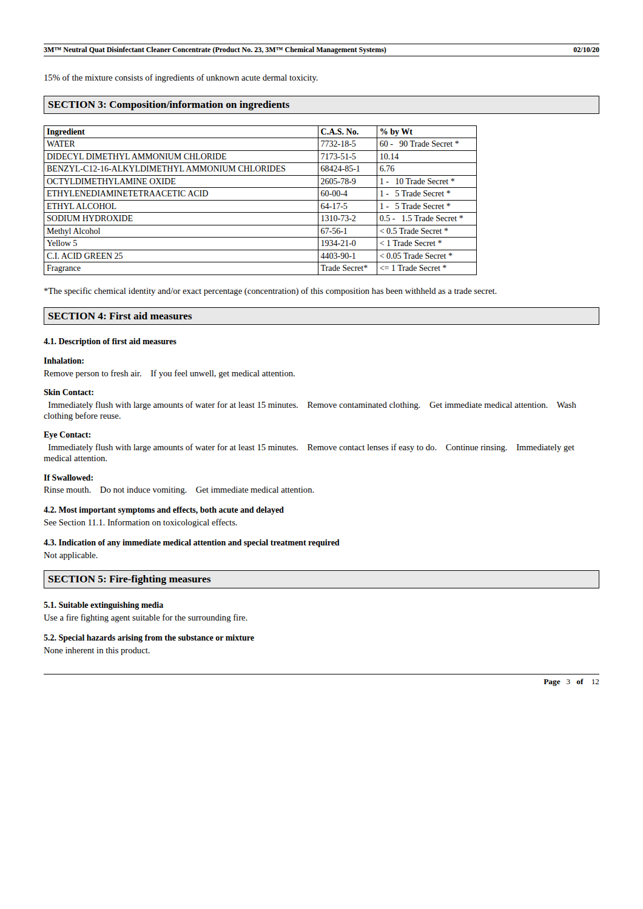3M™ Neutral Quat Disinfectant Cleaner Concentrate (Product No. 23, 3M™ Chemical Management Systems) 02/10/20
15% of the mixture consists of ingredients of unknown acute dermal toxicity.
SECTION 3: Composition/information on ingredients
| Ingredient | C.A.S. No. | % by Wt |
| --- | --- | --- |
| WATER | 7732-18-5 | 60 - 90 Trade Secret * |
| DIDECYL DIMETHYL AMMONIUM CHLORIDE | 7173-51-5 | 10.14 |
| BENZYL-C12-16-ALKYLDIMETHYL AMMONIUM CHLORIDES | 68424-85-1 | 6.76 |
| OCTYLDIMETHYLAMINE OXIDE | 2605-78-9 | 1 - 10 Trade Secret * |
| ETHYLENEDIAMINETETRAACETIC ACID | 60-00-4 | 1 - 5 Trade Secret * |
| ETHYL ALCOHOL | 64-17-5 | 1 - 5 Trade Secret * |
| SODIUM HYDROXIDE | 1310-73-2 | 0.5 - 1.5 Trade Secret * |
| Methyl Alcohol | 67-56-1 | < 0.5 Trade Secret * |
| Yellow 5 | 1934-21-0 | < 1 Trade Secret * |
| C.I. ACID GREEN 25 | 4403-90-1 | < 0.05 Trade Secret * |
| Fragrance | Trade Secret* | <= 1 Trade Secret * |
*The specific chemical identity and/or exact percentage (concentration) of this composition has been withheld as a trade secret.
SECTION 4: First aid measures
4.1. Description of first aid measures
Inhalation:
Remove person to fresh air. If you feel unwell, get medical attention.
Skin Contact:
Immediately flush with large amounts of water for at least 15 minutes. Remove contaminated clothing. Get immediate medical attention. Wash clothing before reuse.
Eye Contact:
Immediately flush with large amounts of water for at least 15 minutes. Remove contact lenses if easy to do. Continue rinsing. Immediately get medical attention.
If Swallowed:
Rinse mouth. Do not induce vomiting. Get immediate medical attention.
4.2. Most important symptoms and effects, both acute and delayed
See Section 11.1. Information on toxicological effects.
4.3. Indication of any immediate medical attention and special treatment required
Not applicable.
SECTION 5: Fire-fighting measures
5.1. Suitable extinguishing media
Use a fire fighting agent suitable for the surrounding fire.
5.2. Special hazards arising from the substance or mixture
None inherent in this product.
Page 3 of 12